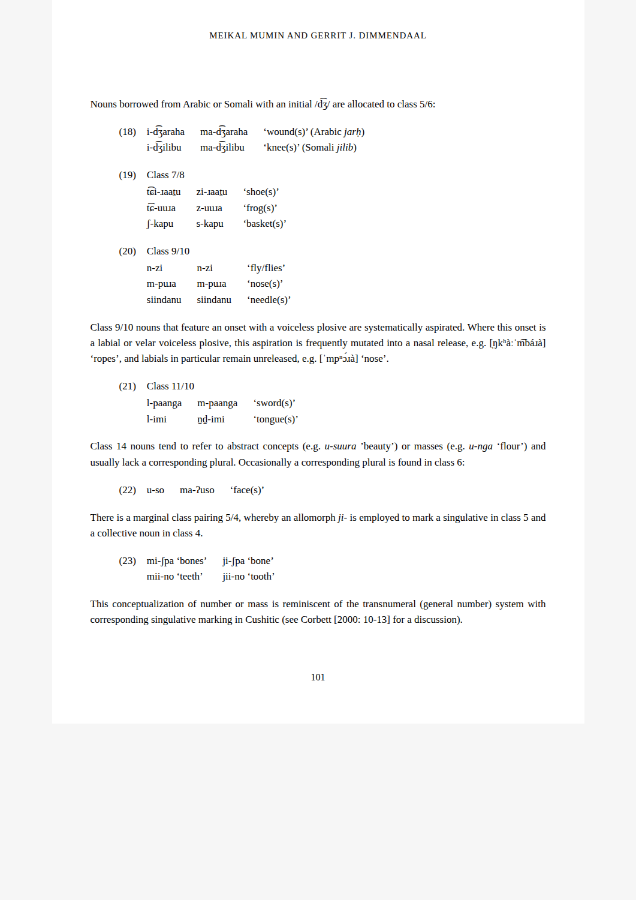Meikal Mumin and Gerrit J. Dimmendaal
Nouns borrowed from Arabic or Somali with an initial /d͡ʒ/ are allocated to class 5/6:
| (18) | i-d͡ʒaraha | ma-d͡ʒaraha | ‘wound(s)’ (Arabic jarḥ ) |
| | i-d͡ʒilibu | ma-d͡ʒilibu | ‘knee(s)’ (Somali jilib ) |
| (19) | Class 7/8 |
| | t͡ɕi-ɹaaṯu | zi-ɹaaṯu | ‘shoe(s)’ |
| | t͡ɕ-uuɹa | z-uuɹa | ‘frog(s)’ |
| | ʃ-kapu | s-kapu | ‘basket(s)’ |
| (20) | Class 9/10 |
| | n-zi | n-zi | ‘fly/flies’ |
| | m-puɹa | m-puɹa | ‘nose(s)’ |
| | siindanu | siindanu | ‘needle(s)’ |
Class 9/10 nouns that feature an onset with a voiceless plosive are systematically aspirated. Where this onset is a labial or velar voiceless plosive, this aspiration is frequently mutated into a nasal release, e.g. [̩ŋkʰàːˈm͡báɹà] ‘ropes’, and labials in particular remain unreleased, e.g. [ˈm̩pⁿɔ́ɹà] ‘nose’.
| (21) | Class 11/10 |
| | l-paanga | m-paanga | ‘sword(s)’ |
| | l-imi | ṉḏ-imi | ‘tongue(s)’ |
Class 14 nouns tend to refer to abstract concepts (e.g. u-suura ʼbeauty’) or masses (e.g. u-nga ‘flour’) and usually lack a corresponding plural. Occasionally a corresponding plural is found in class 6:
| (22) | u-so | ma-ʔuso | ‘face(s)’ |
There is a marginal class pairing 5/4, whereby an allomorph ji- is employed to mark a singulative in class 5 and a collective noun in class 4.
| (23) | mi-ʃpa ‘bones’ | ji-ʃpa ‘bone’ |
| | mii-no ‘teeth’ | jii-no ‘tooth’ |
This conceptualization of number or mass is reminiscent of the transnumeral (general number) system with corresponding singulative marking in Cushitic (see Corbett [2000: 10-13] for a discussion).
101